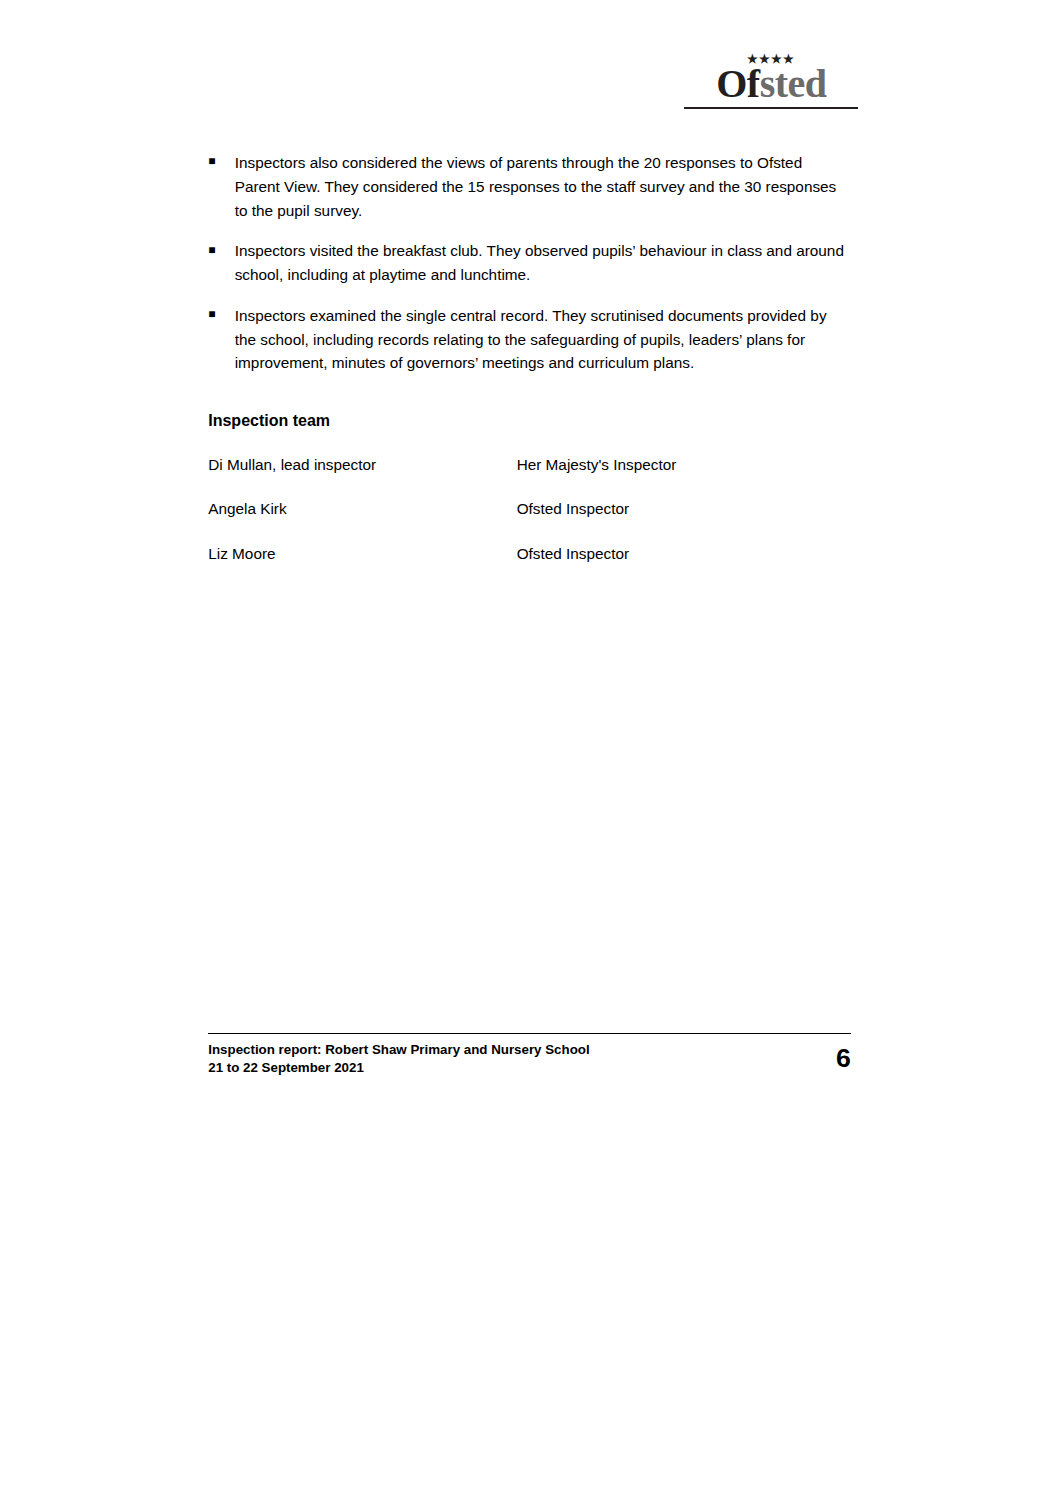★★★★
Ofsted
Inspectors also considered the views of parents through the 20 responses to Ofsted Parent View. They considered the 15 responses to the staff survey and the 30 responses to the pupil survey.
Inspectors visited the breakfast club. They observed pupils’ behaviour in class and around school, including at playtime and lunchtime.
Inspectors examined the single central record. They scrutinised documents provided by the school, including records relating to the safeguarding of pupils, leaders’ plans for improvement, minutes of governors’ meetings and curriculum plans.
Inspection team
| Di Mullan, lead inspector | Her Majesty's Inspector |
| Angela Kirk | Ofsted Inspector |
| Liz Moore | Ofsted Inspector |
Inspection report: Robert Shaw Primary and Nursery School
21 to 22 September 2021
6